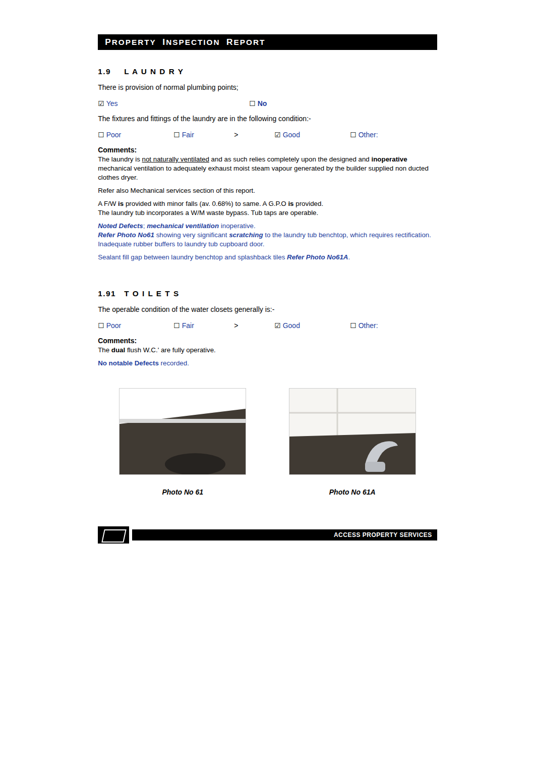PROPERTY INSPECTION REPORT
1.9 L A U N D R Y
There is provision of normal plumbing points;
☑Yes ☐No
The fixtures and fittings of the laundry are in the following condition:-
☐Poor ☐Fair > ☑Good ☐Other:
Comments:
The laundry is not naturally ventilated and as such relies completely upon the designed and inoperative mechanical ventilation to adequately exhaust moist steam vapour generated by the builder supplied non ducted clothes dryer.
Refer also Mechanical services section of this report.
A F/W is provided with minor falls (av. 0.68%) to same. A G.P.O is provided.
The laundry tub incorporates a W/M waste bypass. Tub taps are operable.
Noted Defects; mechanical ventilation inoperative.
Refer Photo No61 showing very significant scratching to the laundry tub benchtop, which requires rectification. Inadequate rubber buffers to laundry tub cupboard door.
Sealant fill gap between laundry benchtop and splashback tiles Refer Photo No61A.
1.91 T O I L E T S
The operable condition of the water closets generally is:-
☐Poor ☐Fair > ☑Good ☐Other:
Comments:
The dual flush W.C.' are fully operative.
No notable Defects recorded.
Photo No 61
Photo No 61A
ACCESS PROPERTY SERVICES